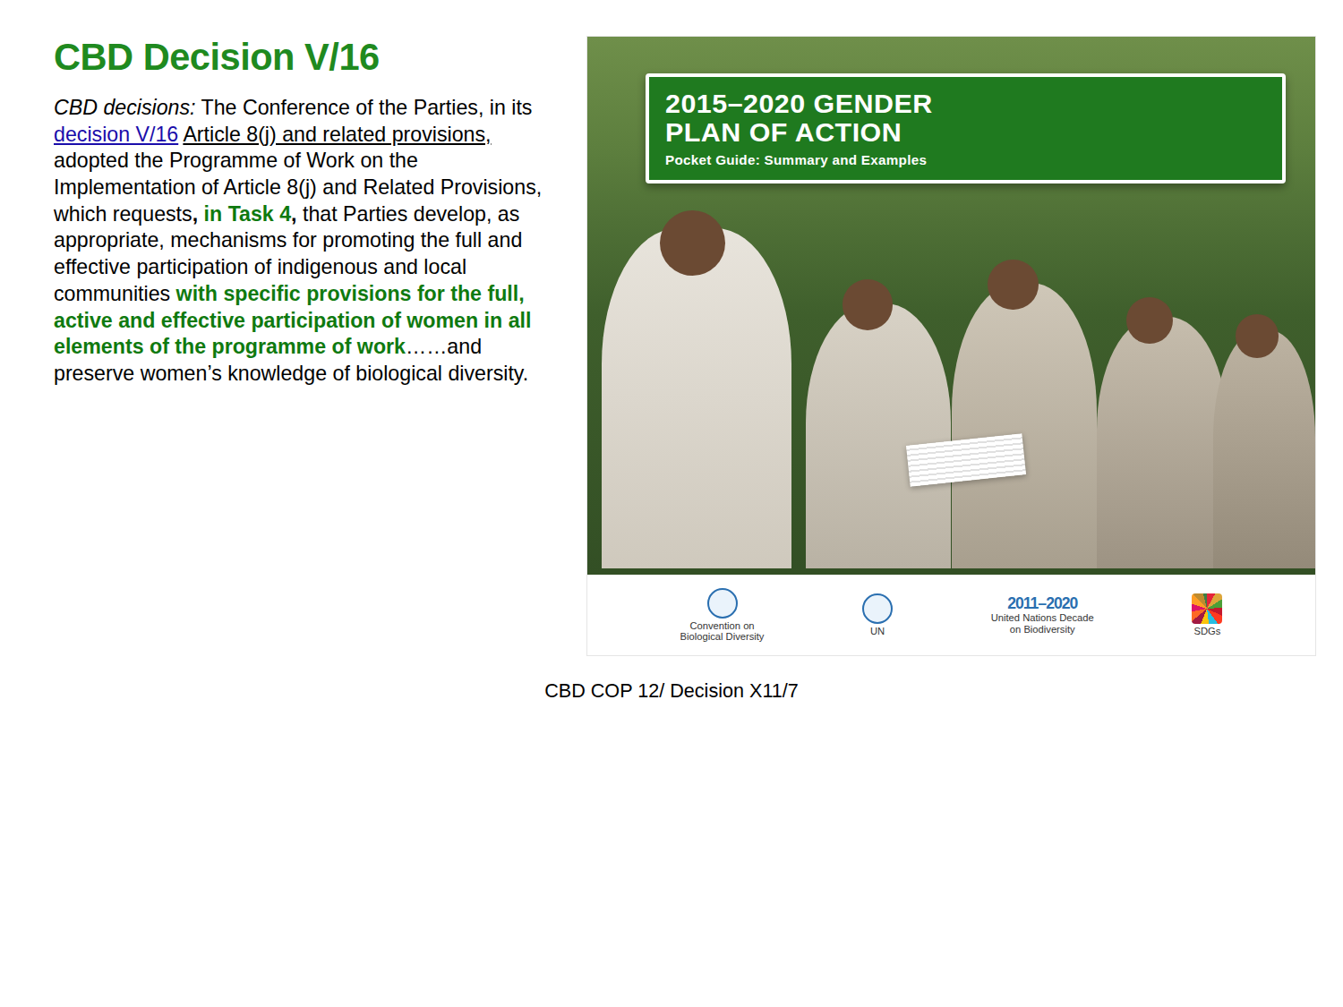CBD Decision V/16
CBD decisions: The Conference of the Parties, in its decision V/16 Article 8(j) and related provisions, adopted the Programme of Work on the Implementation of Article 8(j) and Related Provisions, which requests, in Task 4, that Parties develop, as appropriate, mechanisms for promoting the full and effective participation of indigenous and local communities with specific provisions for the full, active and effective participation of women in all elements of the programme of work……and preserve women’s knowledge of biological diversity.
2015–2020 GENDER
PLAN OF ACTION
Pocket Guide: Summary and Examples
Convention on
Biological Diversity
UN
2011–2020
United Nations Decade
on Biodiversity
SDGs
CBD COP 12/ Decision X11/7